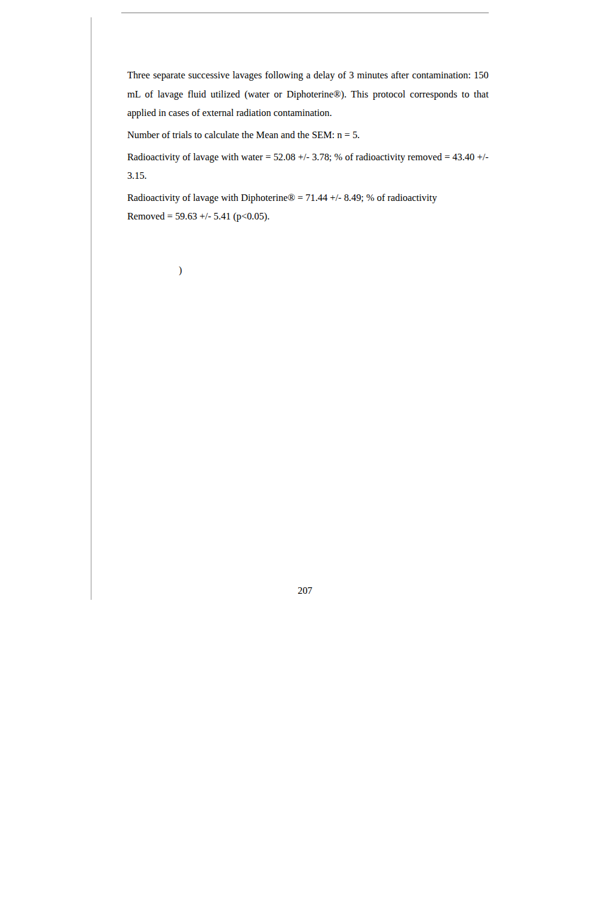Three separate successive lavages following a delay of 3 minutes after contamination: 150 mL of lavage fluid utilized (water or Diphoterine®). This protocol corresponds to that applied in cases of external radiation contamination.
Number of trials to calculate the Mean and the SEM: n = 5.
Radioactivity of lavage with water = 52.08 +/- 3.78; % of radioactivity removed = 43.40 +/- 3.15.
Radioactivity of lavage with Diphoterine® = 71.44 +/- 8.49; % of radioactivity
Removed = 59.63 +/- 5.41 (p<0.05).
)
207